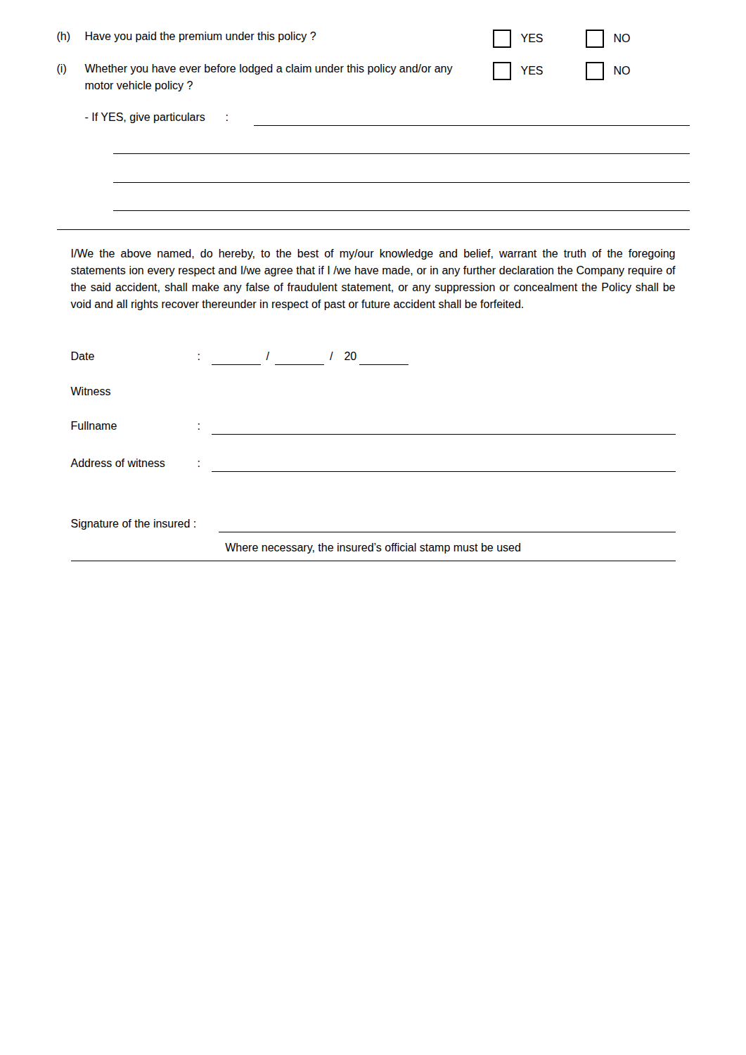(h)
Have you paid the premium under this policy ?
YES NO
(i)
Whether you have ever before lodged a claim under this policy and/or any motor vehicle policy ?
YES NO
- If YES, give particulars
:
I/We the above named, do hereby, to the best of my/our knowledge and belief, warrant the truth of the foregoing statements ion every respect and I/we agree that if I /we have made, or in any further declaration the Company require of the said accident, shall make any false of fraudulent statement, or any suppression or concealment the Policy shall be void and all rights recover thereunder in respect of past or future accident shall be forfeited.
Date
:
/ / 20
Witness
Fullname
:
Address of witness
:
Signature of the insured :
Where necessary, the insured’s official stamp must be used